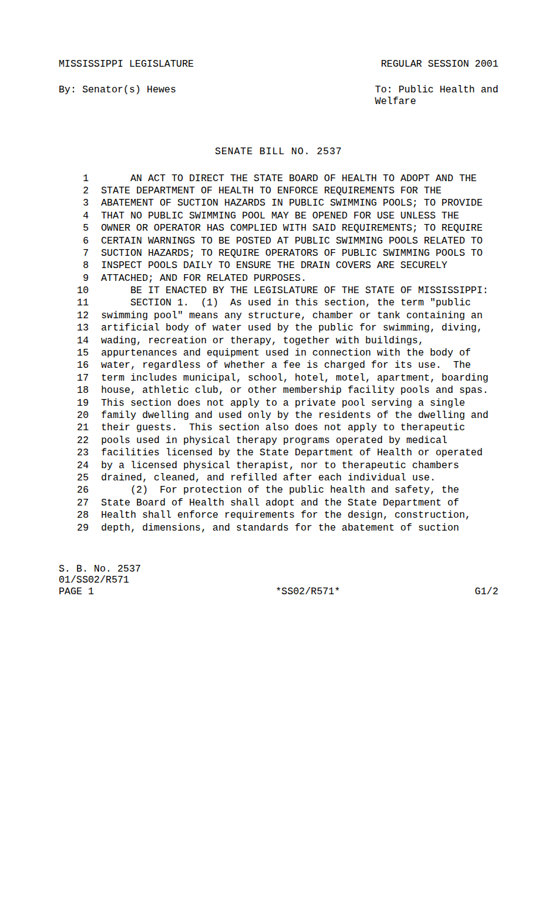MISSISSIPPI LEGISLATURE
REGULAR SESSION 2001
By: Senator(s) Hewes
To: Public Health and
Welfare
SENATE BILL NO. 2537
| 1 | AN ACT TO DIRECT THE STATE BOARD OF HEALTH TO ADOPT AND THE |
| 2 | STATE DEPARTMENT OF HEALTH TO ENFORCE REQUIREMENTS FOR THE |
| 3 | ABATEMENT OF SUCTION HAZARDS IN PUBLIC SWIMMING POOLS; TO PROVIDE |
| 4 | THAT NO PUBLIC SWIMMING POOL MAY BE OPENED FOR USE UNLESS THE |
| 5 | OWNER OR OPERATOR HAS COMPLIED WITH SAID REQUIREMENTS; TO REQUIRE |
| 6 | CERTAIN WARNINGS TO BE POSTED AT PUBLIC SWIMMING POOLS RELATED TO |
| 7 | SUCTION HAZARDS; TO REQUIRE OPERATORS OF PUBLIC SWIMMING POOLS TO |
| 8 | INSPECT POOLS DAILY TO ENSURE THE DRAIN COVERS ARE SECURELY |
| 9 | ATTACHED; AND FOR RELATED PURPOSES. |
| 10 | BE IT ENACTED BY THE LEGISLATURE OF THE STATE OF MISSISSIPPI: |
| 11 | SECTION 1. (1) As used in this section, the term "public |
| 12 | swimming pool" means any structure, chamber or tank containing an |
| 13 | artificial body of water used by the public for swimming, diving, |
| 14 | wading, recreation or therapy, together with buildings, |
| 15 | appurtenances and equipment used in connection with the body of |
| 16 | water, regardless of whether a fee is charged for its use. The |
| 17 | term includes municipal, school, hotel, motel, apartment, boarding |
| 18 | house, athletic club, or other membership facility pools and spas. |
| 19 | This section does not apply to a private pool serving a single |
| 20 | family dwelling and used only by the residents of the dwelling and |
| 21 | their guests. This section also does not apply to therapeutic |
| 22 | pools used in physical therapy programs operated by medical |
| 23 | facilities licensed by the State Department of Health or operated |
| 24 | by a licensed physical therapist, nor to therapeutic chambers |
| 25 | drained, cleaned, and refilled after each individual use. |
| 26 | (2) For protection of the public health and safety, the |
| 27 | State Board of Health shall adopt and the State Department of |
| 28 | Health shall enforce requirements for the design, construction, |
| 29 | depth, dimensions, and standards for the abatement of suction |
S. B. No. 2537
01/SS02/R571
PAGE 1
*SS02/R571*
G1/2